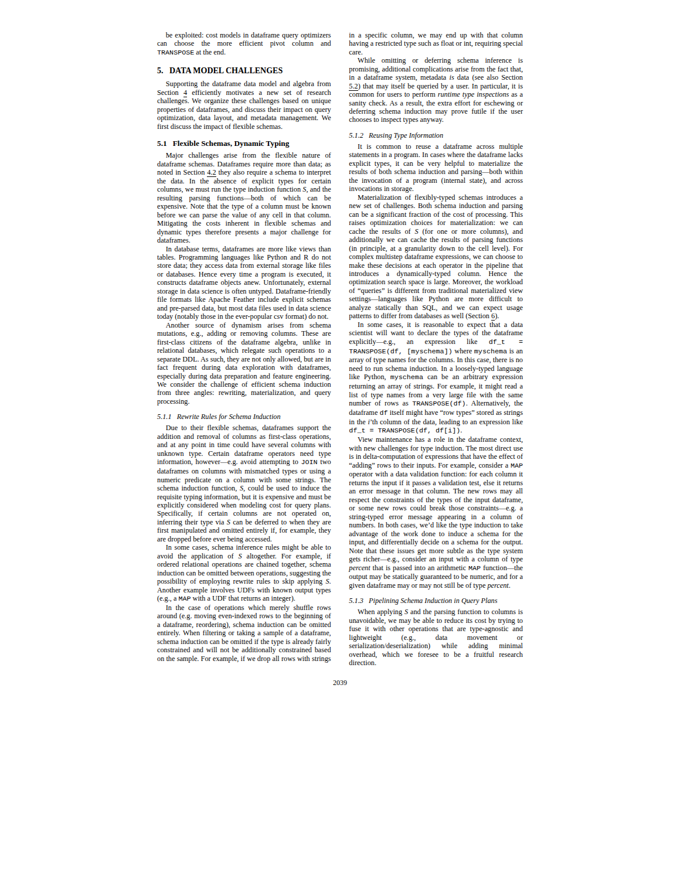be exploited: cost models in dataframe query optimizers can choose the more efficient pivot column and TRANSPOSE at the end.
5. DATA MODEL CHALLENGES
Supporting the dataframe data model and algebra from Section 4 efficiently motivates a new set of research challenges. We organize these challenges based on unique properties of dataframes, and discuss their impact on query optimization, data layout, and metadata management. We first discuss the impact of flexible schemas.
5.1 Flexible Schemas, Dynamic Typing
Major challenges arise from the flexible nature of dataframe schemas. Dataframes require more than data; as noted in Section 4.2 they also require a schema to interpret the data. In the absence of explicit types for certain columns, we must run the type induction function S, and the resulting parsing functions—both of which can be expensive. Note that the type of a column must be known before we can parse the value of any cell in that column. Mitigating the costs inherent in flexible schemas and dynamic types therefore presents a major challenge for dataframes.
In database terms, dataframes are more like views than tables. Programming languages like Python and R do not store data; they access data from external storage like files or databases. Hence every time a program is executed, it constructs dataframe objects anew. Unfortunately, external storage in data science is often untyped. Dataframe-friendly file formats like Apache Feather include explicit schemas and pre-parsed data, but most data files used in data science today (notably those in the ever-popular csv format) do not.
Another source of dynamism arises from schema mutations, e.g., adding or removing columns. These are first-class citizens of the dataframe algebra, unlike in relational databases, which relegate such operations to a separate DDL. As such, they are not only allowed, but are in fact frequent during data exploration with dataframes, especially during data preparation and feature engineering. We consider the challenge of efficient schema induction from three angles: rewriting, materialization, and query processing.
5.1.1 Rewrite Rules for Schema Induction
Due to their flexible schemas, dataframes support the addition and removal of columns as first-class operations, and at any point in time could have several columns with unknown type. Certain dataframe operators need type information, however—e.g. avoid attempting to JOIN two dataframes on columns with mismatched types or using a numeric predicate on a column with some strings. The schema induction function, S, could be used to induce the requisite typing information, but it is expensive and must be explicitly considered when modeling cost for query plans. Specifically, if certain columns are not operated on, inferring their type via S can be deferred to when they are first manipulated and omitted entirely if, for example, they are dropped before ever being accessed.
In some cases, schema inference rules might be able to avoid the application of S altogether. For example, if ordered relational operations are chained together, schema induction can be omitted between operations, suggesting the possibility of employing rewrite rules to skip applying S. Another example involves UDFs with known output types (e.g., a MAP with a UDF that returns an integer).
In the case of operations which merely shuffle rows around (e.g. moving even-indexed rows to the beginning of a dataframe, reordering), schema induction can be omitted entirely. When filtering or taking a sample of a dataframe, schema induction can be omitted if the type is already fairly constrained and will not be additionally constrained based on the sample. For example, if we drop all rows with strings in a specific column, we may end up with that column having a restricted type such as float or int, requiring special care.
While omitting or deferring schema inference is promising, additional complications arise from the fact that, in a dataframe system, metadata is data (see also Section 5.2) that may itself be queried by a user. In particular, it is common for users to perform runtime type inspections as a sanity check. As a result, the extra effort for eschewing or deferring schema induction may prove futile if the user chooses to inspect types anyway.
5.1.2 Reusing Type Information
It is common to reuse a dataframe across multiple statements in a program. In cases where the dataframe lacks explicit types, it can be very helpful to materialize the results of both schema induction and parsing—both within the invocation of a program (internal state), and across invocations in storage.
Materialization of flexibly-typed schemas introduces a new set of challenges. Both schema induction and parsing can be a significant fraction of the cost of processing. This raises optimization choices for materialization: we can cache the results of S (for one or more columns), and additionally we can cache the results of parsing functions (in principle, at a granularity down to the cell level). For complex multistep dataframe expressions, we can choose to make these decisions at each operator in the pipeline that introduces a dynamically-typed column. Hence the optimization search space is large. Moreover, the workload of “queries” is different from traditional materialized view settings—languages like Python are more difficult to analyze statically than SQL, and we can expect usage patterns to differ from databases as well (Section 6).
In some cases, it is reasonable to expect that a data scientist will want to declare the types of the dataframe explicitly—e.g., an expression like df_t = TRANSPOSE(df, [myschema]) where myschema is an array of type names for the columns. In this case, there is no need to run schema induction. In a loosely-typed language like Python, myschema can be an arbitrary expression returning an array of strings. For example, it might read a list of type names from a very large file with the same number of rows as TRANSPOSE(df). Alternatively, the dataframe df itself might have “row types” stored as strings in the i’th column of the data, leading to an expression like df_t = TRANSPOSE(df, df[i]).
View maintenance has a role in the dataframe context, with new challenges for type induction. The most direct use is in delta-computation of expressions that have the effect of “adding” rows to their inputs. For example, consider a MAP operator with a data validation function: for each column it returns the input if it passes a validation test, else it returns an error message in that column. The new rows may all respect the constraints of the types of the input dataframe, or some new rows could break those constraints—e.g. a string-typed error message appearing in a column of numbers. In both cases, we’d like the type induction to take advantage of the work done to induce a schema for the input, and differentially decide on a schema for the output. Note that these issues get more subtle as the type system gets richer—e.g., consider an input with a column of type percent that is passed into an arithmetic MAP function—the output may be statically guaranteed to be numeric, and for a given dataframe may or may not still be of type percent.
5.1.3 Pipelining Schema Induction in Query Plans
When applying S and the parsing function to columns is unavoidable, we may be able to reduce its cost by trying to fuse it with other operations that are type-agnostic and lightweight (e.g., data movement or serialization/deserialization) while adding minimal overhead, which we foresee to be a fruitful research direction.
2039